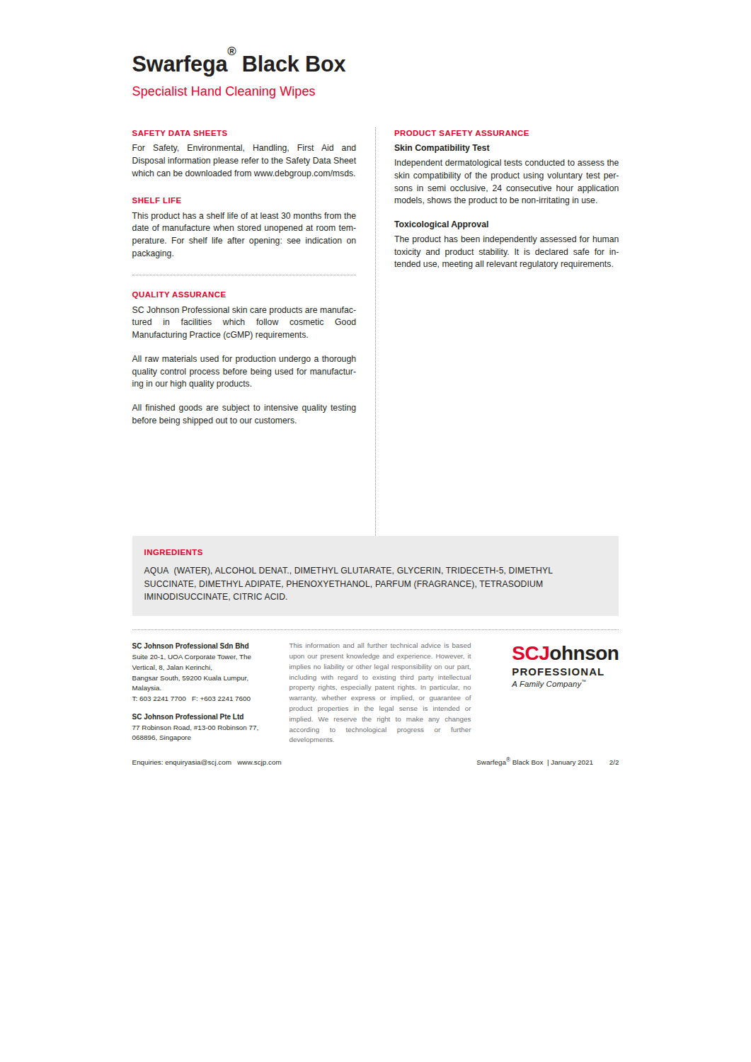Swarfega® Black Box
Specialist Hand Cleaning Wipes
Safety Data Sheets
For Safety, Environmental, Handling, First Aid and Disposal information please refer to the Safety Data Sheet which can be downloaded from www.debgroup.com/msds.
Shelf Life
This product has a shelf life of at least 30 months from the date of manufacture when stored unopened at room temperature. For shelf life after opening: see indication on packaging.
Quality Assurance
SC Johnson Professional skin care products are manufactured in facilities which follow cosmetic Good Manufacturing Practice (cGMP) requirements.
All raw materials used for production undergo a thorough quality control process before being used for manufacturing in our high quality products.
All finished goods are subject to intensive quality testing before being shipped out to our customers.
Product Safety Assurance
Skin Compatibility Test
Independent dermatological tests conducted to assess the skin compatibility of the product using voluntary test persons in semi occlusive, 24 consecutive hour application models, shows the product to be non-irritating in use.
Toxicological Approval
The product has been independently assessed for human toxicity and product stability. It is declared safe for intended use, meeting all relevant regulatory requirements.
Ingredients
AQUA (WATER), ALCOHOL DENAT., DIMETHYL GLUTARATE, GLYCERIN, TRIDECETH-5, DIMETHYL SUCCINATE, DIMETHYL ADIPATE, PHENOXYETHANOL, PARFUM (FRAGRANCE), TETRASODIUM IMINODISUCCINATE, CITRIC ACID.
SC Johnson Professional Sdn Bhd
Suite 20-1, UOA Corporate Tower, The Vertical, 8, Jalan Kerinchi,
Bangsar South, 59200 Kuala Lumpur, Malaysia.
T: 603 2241 7700 F: +603 2241 7600
SC Johnson Professional Pte Ltd
77 Robinson Road, #13-00 Robinson 77,
068896, Singapore
This information and all further technical advice is based upon our present knowledge and experience. However, it implies no liability or other legal responsibility on our part, including with regard to existing third party intellectual property rights, especially patent rights. In particular, no warranty, whether express or implied, or guarantee of product properties in the legal sense is intended or implied. We reserve the right to make any changes according to technological progress or further developments.
SC Johnson
PROFESSIONAL
A Family Company™
Enquiries: enquiryasia@scj.com www.scjp.com
Swarfega® Black Box | January 20212/2